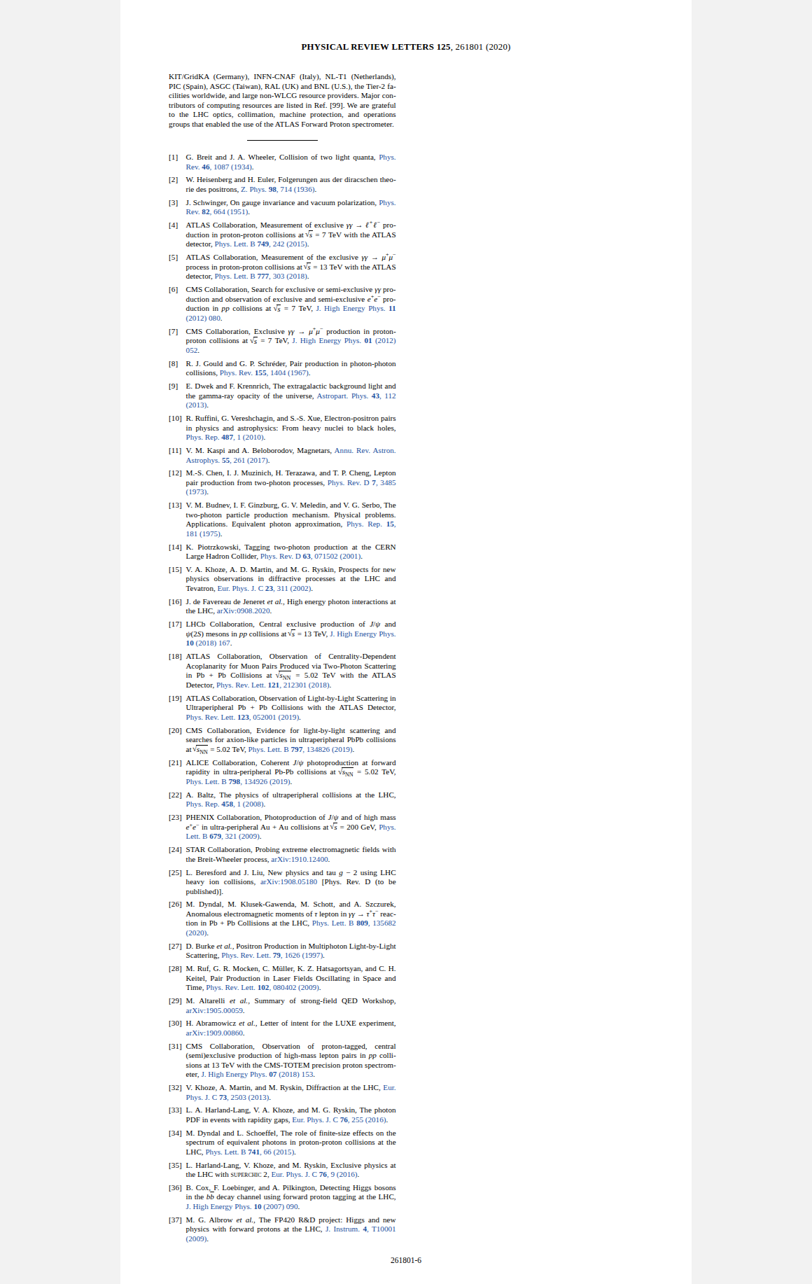PHYSICAL REVIEW LETTERS 125, 261801 (2020)
KIT/GridKA (Germany), INFN-CNAF (Italy), NL-T1 (Netherlands), PIC (Spain), ASGC (Taiwan), RAL (UK) and BNL (U.S.), the Tier-2 facilities worldwide, and large non-WLCG resource providers. Major contributors of computing resources are listed in Ref. [99]. We are grateful to the LHC optics, collimation, machine protection, and operations groups that enabled the use of the ATLAS Forward Proton spectrometer.
G. Breit and J. A. Wheeler, Collision of two light quanta, Phys. Rev. 46, 1087 (1934).
W. Heisenberg and H. Euler, Folgerungen aus der diracschen theorie des positrons, Z. Phys. 98, 714 (1936).
J. Schwinger, On gauge invariance and vacuum polarization, Phys. Rev. 82, 664 (1951).
ATLAS Collaboration, Measurement of exclusive γγ → ℓ+ℓ− production in proton-proton collisions at s = 7 TeV with the ATLAS detector, Phys. Lett. B 749, 242 (2015).
ATLAS Collaboration, Measurement of the exclusive γγ → μ+μ− process in proton-proton collisions at s = 13 TeV with the ATLAS detector, Phys. Lett. B 777, 303 (2018).
CMS Collaboration, Search for exclusive or semi-exclusive γγ production and observation of exclusive and semi-exclusive e+e− production in pp collisions at s = 7 TeV, J. High Energy Phys. 11 (2012) 080.
CMS Collaboration, Exclusive γγ → μ+μ− production in proton-proton collisions at s = 7 TeV, J. High Energy Phys. 01 (2012) 052.
R. J. Gould and G. P. Schréder, Pair production in photon-photon collisions, Phys. Rev. 155, 1404 (1967).
E. Dwek and F. Krennrich, The extragalactic background light and the gamma-ray opacity of the universe, Astropart. Phys. 43, 112 (2013).
R. Ruffini, G. Vereshchagin, and S.-S. Xue, Electron-positron pairs in physics and astrophysics: From heavy nuclei to black holes, Phys. Rep. 487, 1 (2010).
V. M. Kaspi and A. Beloborodov, Magnetars, Annu. Rev. Astron. Astrophys. 55, 261 (2017).
M.-S. Chen, I. J. Muzinich, H. Terazawa, and T. P. Cheng, Lepton pair production from two-photon processes, Phys. Rev. D 7, 3485 (1973).
V. M. Budnev, I. F. Ginzburg, G. V. Meledin, and V. G. Serbo, The two-photon particle production mechanism. Physical problems. Applications. Equivalent photon approximation, Phys. Rep. 15, 181 (1975).
K. Piotrzkowski, Tagging two-photon production at the CERN Large Hadron Collider, Phys. Rev. D 63, 071502 (2001).
V. A. Khoze, A. D. Martin, and M. G. Ryskin, Prospects for new physics observations in diffractive processes at the LHC and Tevatron, Eur. Phys. J. C 23, 311 (2002).
J. de Favereau de Jeneret et al., High energy photon interactions at the LHC, arXiv:0908.2020.
LHCb Collaboration, Central exclusive production of J/ψ and ψ(2S) mesons in pp collisions at s = 13 TeV, J. High Energy Phys. 10 (2018) 167.
ATLAS Collaboration, Observation of Centrality-Dependent Acoplanarity for Muon Pairs Produced via Two-Photon Scattering in Pb + Pb Collisions at sNN = 5.02 TeV with the ATLAS Detector, Phys. Rev. Lett. 121, 212301 (2018).
ATLAS Collaboration, Observation of Light-by-Light Scattering in Ultraperipheral Pb + Pb Collisions with the ATLAS Detector, Phys. Rev. Lett. 123, 052001 (2019).
CMS Collaboration, Evidence for light-by-light scattering and searches for axion-like particles in ultraperipheral PbPb collisions at sNN = 5.02 TeV, Phys. Lett. B 797, 134826 (2019).
ALICE Collaboration, Coherent J/ψ photoproduction at forward rapidity in ultra-peripheral Pb-Pb collisions at sNN = 5.02 TeV, Phys. Lett. B 798, 134926 (2019).
A. Baltz, The physics of ultraperipheral collisions at the LHC, Phys. Rep. 458, 1 (2008).
PHENIX Collaboration, Photoproduction of J/ψ and of high mass e+e− in ultra-peripheral Au + Au collisions at s = 200 GeV, Phys. Lett. B 679, 321 (2009).
STAR Collaboration, Probing extreme electromagnetic fields with the Breit-Wheeler process, arXiv:1910.12400.
L. Beresford and J. Liu, New physics and tau g − 2 using LHC heavy ion collisions, arXiv:1908.05180 [Phys. Rev. D (to be published)].
M. Dyndal, M. Klusek-Gawenda, M. Schott, and A. Szczurek, Anomalous electromagnetic moments of τ lepton in γγ → τ+τ− reaction in Pb + Pb Collisions at the LHC, Phys. Lett. B 809, 135682 (2020).
D. Burke et al., Positron Production in Multiphoton Light-by-Light Scattering, Phys. Rev. Lett. 79, 1626 (1997).
M. Ruf, G. R. Mocken, C. Müller, K. Z. Hatsagortsyan, and C. H. Keitel, Pair Production in Laser Fields Oscillating in Space and Time, Phys. Rev. Lett. 102, 080402 (2009).
M. Altarelli et al., Summary of strong-field QED Workshop, arXiv:1905.00059.
H. Abramowicz et al., Letter of intent for the LUXE experiment, arXiv:1909.00860.
CMS Collaboration, Observation of proton-tagged, central (semi)exclusive production of high-mass lepton pairs in pp collisions at 13 TeV with the CMS-TOTEM precision proton spectrometer, J. High Energy Phys. 07 (2018) 153.
V. Khoze, A. Martin, and M. Ryskin, Diffraction at the LHC, Eur. Phys. J. C 73, 2503 (2013).
L. A. Harland-Lang, V. A. Khoze, and M. G. Ryskin, The photon PDF in events with rapidity gaps, Eur. Phys. J. C 76, 255 (2016).
M. Dyndal and L. Schoeffel, The role of finite-size effects on the spectrum of equivalent photons in proton-proton collisions at the LHC, Phys. Lett. B 741, 66 (2015).
L. Harland-Lang, V. Khoze, and M. Ryskin, Exclusive physics at the LHC with superchic 2, Eur. Phys. J. C 76, 9 (2016).
B. Cox, F. Loebinger, and A. Pilkington, Detecting Higgs bosons in the bb decay channel using forward proton tagging at the LHC, J. High Energy Phys. 10 (2007) 090.
M. G. Albrow et al., The FP420 R&D project: Higgs and new physics with forward protons at the LHC, J. Instrum. 4, T10001 (2009).
261801-6